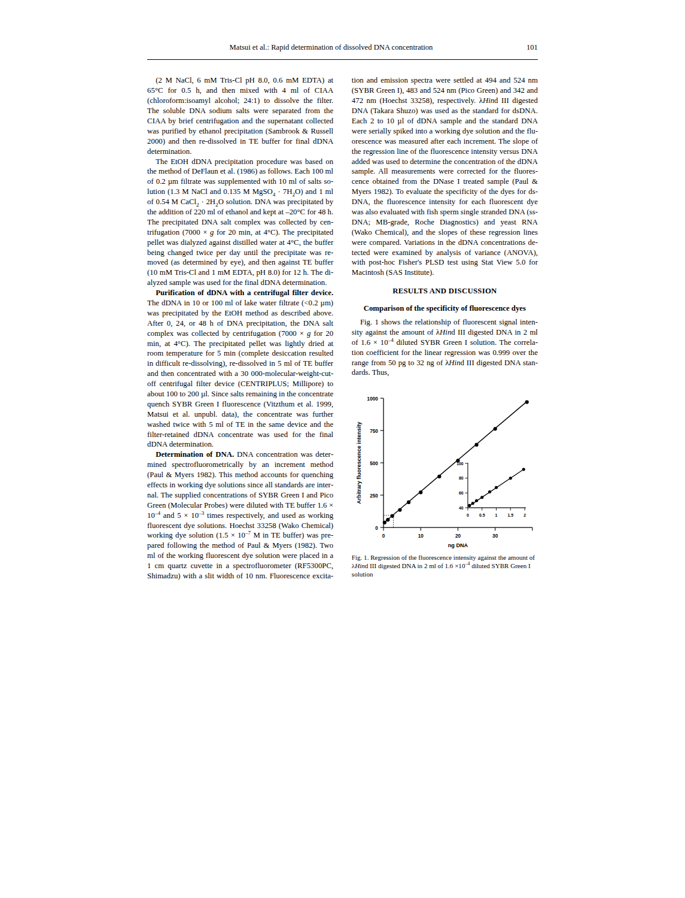Matsui et al.: Rapid determination of dissolved DNA concentration 101
(2 M NaCl, 6 mM Tris-Cl pH 8.0, 0.6 mM EDTA) at 65°C for 0.5 h, and then mixed with 4 ml of CIAA (chloroform:isoamyl alcohol; 24:1) to dissolve the filter. The soluble DNA sodium salts were separated from the CIAA by brief centrifugation and the supernatant collected was purified by ethanol precipitation (Sambrook & Russell 2000) and then re-dissolved in TE buffer for final dDNA determination.
The EtOH dDNA precipitation procedure was based on the method of DeFlaun et al. (1986) as follows. Each 100 ml of 0.2 µm filtrate was supplemented with 10 ml of salts solution (1.3 M NaCl and 0.135 M MgSO4 · 7H2O) and 1 ml of 0.54 M CaCl2 · 2H2O solution. DNA was precipitated by the addition of 220 ml of ethanol and kept at –20°C for 48 h. The precipitated DNA salt complex was collected by centrifugation (7000 × g for 20 min, at 4°C). The precipitated pellet was dialyzed against distilled water at 4°C, the buffer being changed twice per day until the precipitate was removed (as determined by eye), and then against TE buffer (10 mM Tris-Cl and 1 mM EDTA, pH 8.0) for 12 h. The dialyzed sample was used for the final dDNA determination.
Purification of dDNA with a centrifugal filter device. The dDNA in 10 or 100 ml of lake water filtrate (<0.2 µm) was precipitated by the EtOH method as described above. After 0, 24, or 48 h of DNA precipitation, the DNA salt complex was collected by centrifugation (7000 × g for 20 min, at 4°C). The precipitated pellet was lightly dried at room temperature for 5 min (complete desiccation resulted in difficult re-dissolving), re-dissolved in 5 ml of TE buffer and then concentrated with a 30 000-molecular-weight-cutoff centrifugal filter device (CENTRIPLUS; Millipore) to about 100 to 200 µl. Since salts remaining in the concentrate quench SYBR Green I fluorescence (Vitzthum et al. 1999, Matsui et al. unpubl. data), the concentrate was further washed twice with 5 ml of TE in the same device and the filter-retained dDNA concentrate was used for the final dDNA determination.
Determination of DNA. DNA concentration was determined spectrofluorometrically by an increment method (Paul & Myers 1982). This method accounts for quenching effects in working dye solutions since all standards are internal. The supplied concentrations of SYBR Green I and Pico Green (Molecular Probes) were diluted with TE buffer 1.6 × 10–4 and 5 × 10–3 times respectively, and used as working fluorescent dye solutions. Hoechst 33258 (Wako Chemical) working dye solution (1.5 × 10–7 M in TE buffer) was prepared following the method of Paul & Myers (1982). Two ml of the working fluorescent dye solution were placed in a 1 cm quartz cuvette in a spectrofluorometer (RF5300PC, Shimadzu) with a slit width of 10 nm. Fluorescence excitation and emission spectra were settled at 494 and 524 nm (SYBR Green I), 483 and 524 nm (Pico Green) and 342 and 472 nm (Hoechst 33258), respectively. λHind III digested DNA (Takara Shuzo) was used as the standard for dsDNA. Each 2 to 10 µl of dDNA sample and the standard DNA were serially spiked into a working dye solution and the fluorescence was measured after each increment. The slope of the regression line of the fluorescence intensity versus DNA added was used to determine the concentration of the dDNA sample. All measurements were corrected for the fluorescence obtained from the DNase I treated sample (Paul & Myers 1982). To evaluate the specificity of the dyes for dsDNA, the fluorescence intensity for each fluorescent dye was also evaluated with fish sperm single stranded DNA (ssDNA; MB-grade, Roche Diagnostics) and yeast RNA (Wako Chemical), and the slopes of these regression lines were compared. Variations in the dDNA concentrations detected were examined by analysis of variance (ANOVA), with post-hoc Fisher's PLSD test using Stat View 5.0 for Macintosh (SAS Institute).
Results and Discussion
Comparison of the specificity of fluorescence dyes
Fig. 1 shows the relationship of fluorescent signal intensity against the amount of λHind III digested DNA in 2 ml of 1.6 × 10–4 diluted SYBR Green I solution. The correlation coefficient for the linear regression was 0.999 over the range from 50 pg to 32 ng of λHind III digested DNA standards. Thus,
0 250 500 750 1000 0 10 20 30 ng DNA Arbitrary fluorescence intensity 40 60 80 100 0 0.5 1 1.5 2
Fig. 1. Regression of the fluorescence intensity against the amount of λHind III digested DNA in 2 ml of 1.6 ×10–4 diluted SYBR Green I solution